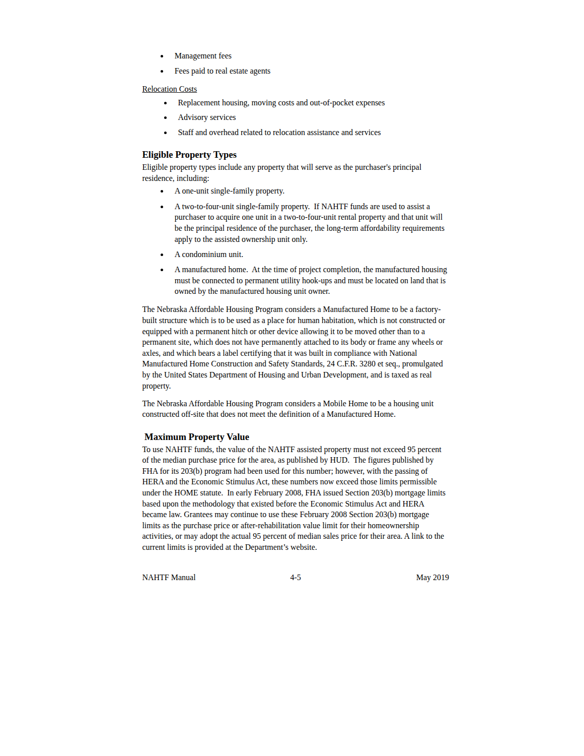Management fees
Fees paid to real estate agents
Relocation Costs
Replacement housing, moving costs and out-of-pocket expenses
Advisory services
Staff and overhead related to relocation assistance and services
Eligible Property Types
Eligible property types include any property that will serve as the purchaser's principal residence, including:
A one-unit single-family property.
A two-to-four-unit single-family property. If NAHTF funds are used to assist a purchaser to acquire one unit in a two-to-four-unit rental property and that unit will be the principal residence of the purchaser, the long-term affordability requirements apply to the assisted ownership unit only.
A condominium unit.
A manufactured home. At the time of project completion, the manufactured housing must be connected to permanent utility hook-ups and must be located on land that is owned by the manufactured housing unit owner.
The Nebraska Affordable Housing Program considers a Manufactured Home to be a factory-built structure which is to be used as a place for human habitation, which is not constructed or equipped with a permanent hitch or other device allowing it to be moved other than to a permanent site, which does not have permanently attached to its body or frame any wheels or axles, and which bears a label certifying that it was built in compliance with National Manufactured Home Construction and Safety Standards, 24 C.F.R. 3280 et seq., promulgated by the United States Department of Housing and Urban Development, and is taxed as real property.
The Nebraska Affordable Housing Program considers a Mobile Home to be a housing unit constructed off-site that does not meet the definition of a Manufactured Home.
Maximum Property Value
To use NAHTF funds, the value of the NAHTF assisted property must not exceed 95 percent of the median purchase price for the area, as published by HUD. The figures published by FHA for its 203(b) program had been used for this number; however, with the passing of HERA and the Economic Stimulus Act, these numbers now exceed those limits permissible under the HOME statute. In early February 2008, FHA issued Section 203(b) mortgage limits based upon the methodology that existed before the Economic Stimulus Act and HERA became law. Grantees may continue to use these February 2008 Section 203(b) mortgage limits as the purchase price or after-rehabilitation value limit for their homeownership activities, or may adopt the actual 95 percent of median sales price for their area. A link to the current limits is provided at the Department’s website.
NAHTF Manual 4-5 May 2019